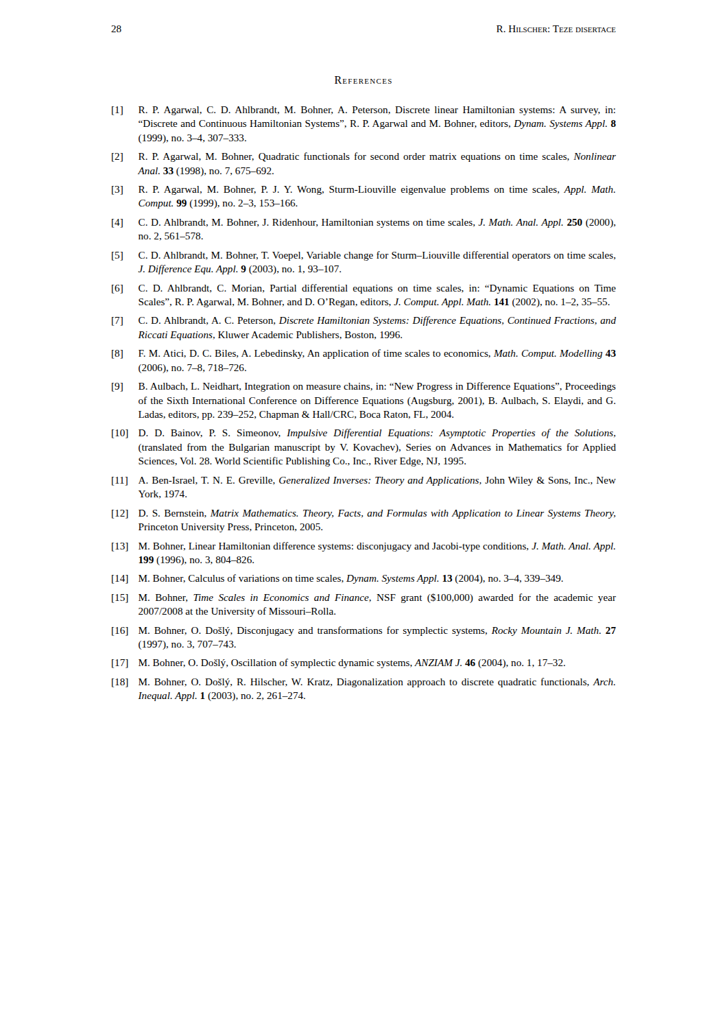28 R. Hilscher: Teze disertace
References
R. P. Agarwal, C. D. Ahlbrandt, M. Bohner, A. Peterson, Discrete linear Hamiltonian systems: A survey, in: “Discrete and Continuous Hamiltonian Systems”, R. P. Agarwal and M. Bohner, editors, Dynam. Systems Appl. 8 (1999), no. 3–4, 307–333.
R. P. Agarwal, M. Bohner, Quadratic functionals for second order matrix equations on time scales, Nonlinear Anal. 33 (1998), no. 7, 675–692.
R. P. Agarwal, M. Bohner, P. J. Y. Wong, Sturm-Liouville eigenvalue problems on time scales, Appl. Math. Comput. 99 (1999), no. 2–3, 153–166.
C. D. Ahlbrandt, M. Bohner, J. Ridenhour, Hamiltonian systems on time scales, J. Math. Anal. Appl. 250 (2000), no. 2, 561–578.
C. D. Ahlbrandt, M. Bohner, T. Voepel, Variable change for Sturm–Liouville differential operators on time scales, J. Difference Equ. Appl. 9 (2003), no. 1, 93–107.
C. D. Ahlbrandt, C. Morian, Partial differential equations on time scales, in: “Dynamic Equations on Time Scales”, R. P. Agarwal, M. Bohner, and D. O’Regan, editors, J. Comput. Appl. Math. 141 (2002), no. 1–2, 35–55.
C. D. Ahlbrandt, A. C. Peterson, Discrete Hamiltonian Systems: Difference Equations, Continued Fractions, and Riccati Equations, Kluwer Academic Publishers, Boston, 1996.
F. M. Atici, D. C. Biles, A. Lebedinsky, An application of time scales to economics, Math. Comput. Modelling 43 (2006), no. 7–8, 718–726.
B. Aulbach, L. Neidhart, Integration on measure chains, in: “New Progress in Difference Equations”, Proceedings of the Sixth International Conference on Difference Equations (Augsburg, 2001), B. Aulbach, S. Elaydi, and G. Ladas, editors, pp. 239–252, Chapman & Hall/CRC, Boca Raton, FL, 2004.
D. D. Bainov, P. S. Simeonov, Impulsive Differential Equations: Asymptotic Properties of the Solutions, (translated from the Bulgarian manuscript by V. Kovachev), Series on Advances in Mathematics for Applied Sciences, Vol. 28. World Scientific Publishing Co., Inc., River Edge, NJ, 1995.
A. Ben-Israel, T. N. E. Greville, Generalized Inverses: Theory and Applications, John Wiley & Sons, Inc., New York, 1974.
D. S. Bernstein, Matrix Mathematics. Theory, Facts, and Formulas with Application to Linear Systems Theory, Princeton University Press, Princeton, 2005.
M. Bohner, Linear Hamiltonian difference systems: disconjugacy and Jacobi-type conditions, J. Math. Anal. Appl. 199 (1996), no. 3, 804–826.
M. Bohner, Calculus of variations on time scales, Dynam. Systems Appl. 13 (2004), no. 3–4, 339–349.
M. Bohner, Time Scales in Economics and Finance, NSF grant ($100,000) awarded for the academic year 2007/2008 at the University of Missouri–Rolla.
M. Bohner, O. Došlý, Disconjugacy and transformations for symplectic systems, Rocky Mountain J. Math. 27 (1997), no. 3, 707–743.
M. Bohner, O. Došlý, Oscillation of symplectic dynamic systems, ANZIAM J. 46 (2004), no. 1, 17–32.
M. Bohner, O. Došlý, R. Hilscher, W. Kratz, Diagonalization approach to discrete quadratic functionals, Arch. Inequal. Appl. 1 (2003), no. 2, 261–274.